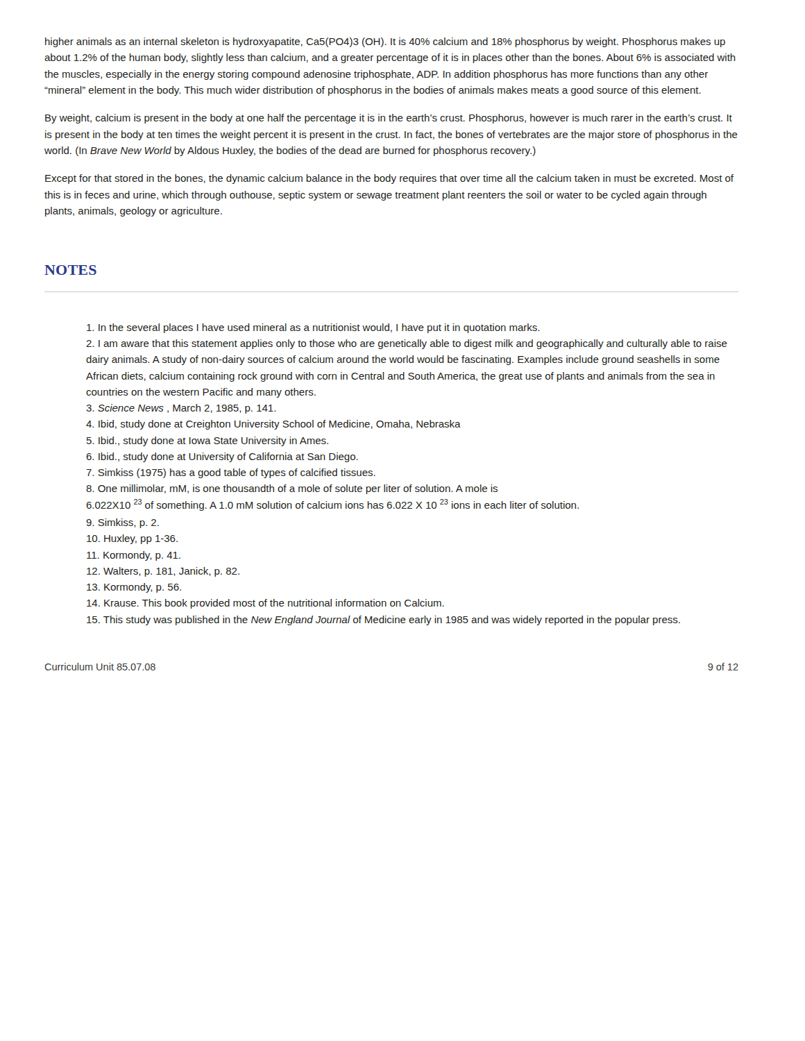higher animals as an internal skeleton is hydroxyapatite, Ca5(PO4)3 (OH). It is 40% calcium and 18% phosphorus by weight. Phosphorus makes up about 1.2% of the human body, slightly less than calcium, and a greater percentage of it is in places other than the bones. About 6% is associated with the muscles, especially in the energy storing compound adenosine triphosphate, ADP. In addition phosphorus has more functions than any other “mineral” element in the body. This much wider distribution of phosphorus in the bodies of animals makes meats a good source of this element.
By weight, calcium is present in the body at one half the percentage it is in the earth’s crust. Phosphorus, however is much rarer in the earth’s crust. It is present in the body at ten times the weight percent it is present in the crust. In fact, the bones of vertebrates are the major store of phosphorus in the world. (In Brave New World by Aldous Huxley, the bodies of the dead are burned for phosphorus recovery.)
Except for that stored in the bones, the dynamic calcium balance in the body requires that over time all the calcium taken in must be excreted. Most of this is in feces and urine, which through outhouse, septic system or sewage treatment plant reenters the soil or water to be cycled again through plants, animals, geology or agriculture.
NOTES
1. In the several places I have used mineral as a nutritionist would, I have put it in quotation marks.
2. I am aware that this statement applies only to those who are genetically able to digest milk and geographically and culturally able to raise dairy animals. A study of non-dairy sources of calcium around the world would be fascinating. Examples include ground seashells in some African diets, calcium containing rock ground with corn in Central and South America, the great use of plants and animals from the sea in countries on the western Pacific and many others.
3. Science News , March 2, 1985, p. 141.
4. Ibid, study done at Creighton University School of Medicine, Omaha, Nebraska
5. Ibid., study done at Iowa State University in Ames.
6. Ibid., study done at University of California at San Diego.
7. Simkiss (1975) has a good table of types of calcified tissues.
8. One millimolar, mM, is one thousandth of a mole of solute per liter of solution. A mole is
6.022X10 23 of something. A 1.0 mM solution of calcium ions has 6.022 X 10 23 ions in each liter of solution.
9. Simkiss, p. 2.
10. Huxley, pp 1-36.
11. Kormondy, p. 41.
12. Walters, p. 181, Janick, p. 82.
13. Kormondy, p. 56.
14. Krause. This book provided most of the nutritional information on Calcium.
15. This study was published in the New England Journal of Medicine early in 1985 and was widely reported in the popular press.
Curriculum Unit 85.07.08
9 of 12